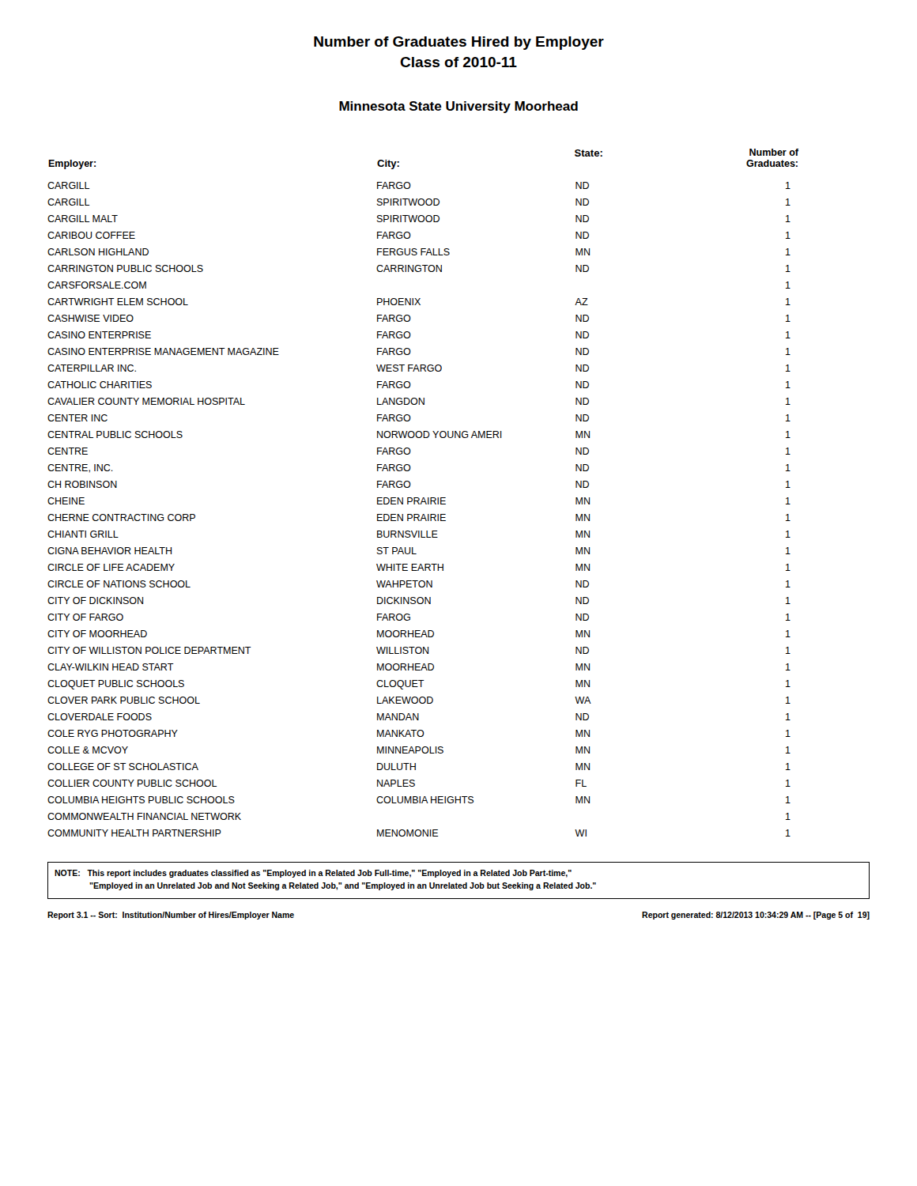Number of Graduates Hired by Employer
Class of 2010-11
Minnesota State University Moorhead
| Employer: | City: | State: | Number of Graduates: |
| --- | --- | --- | --- |
| CARGILL | FARGO | ND | 1 |
| CARGILL | SPIRITWOOD | ND | 1 |
| CARGILL MALT | SPIRITWOOD | ND | 1 |
| CARIBOU COFFEE | FARGO | ND | 1 |
| CARLSON HIGHLAND | FERGUS FALLS | MN | 1 |
| CARRINGTON PUBLIC SCHOOLS | CARRINGTON | ND | 1 |
| CARSFORSALE.COM | | | 1 |
| CARTWRIGHT ELEM SCHOOL | PHOENIX | AZ | 1 |
| CASHWISE VIDEO | FARGO | ND | 1 |
| CASINO ENTERPRISE | FARGO | ND | 1 |
| CASINO ENTERPRISE MANAGEMENT MAGAZINE | FARGO | ND | 1 |
| CATERPILLAR INC. | WEST FARGO | ND | 1 |
| CATHOLIC CHARITIES | FARGO | ND | 1 |
| CAVALIER COUNTY MEMORIAL HOSPITAL | LANGDON | ND | 1 |
| CENTER INC | FARGO | ND | 1 |
| CENTRAL PUBLIC SCHOOLS | NORWOOD YOUNG AMERI | MN | 1 |
| CENTRE | FARGO | ND | 1 |
| CENTRE, INC. | FARGO | ND | 1 |
| CH ROBINSON | FARGO | ND | 1 |
| CHEINE | EDEN PRAIRIE | MN | 1 |
| CHERNE CONTRACTING CORP | EDEN PRAIRIE | MN | 1 |
| CHIANTI GRILL | BURNSVILLE | MN | 1 |
| CIGNA BEHAVIOR HEALTH | ST PAUL | MN | 1 |
| CIRCLE OF LIFE ACADEMY | WHITE EARTH | MN | 1 |
| CIRCLE OF NATIONS SCHOOL | WAHPETON | ND | 1 |
| CITY OF DICKINSON | DICKINSON | ND | 1 |
| CITY OF FARGO | FAROG | ND | 1 |
| CITY OF MOORHEAD | MOORHEAD | MN | 1 |
| CITY OF WILLISTON POLICE DEPARTMENT | WILLISTON | ND | 1 |
| CLAY-WILKIN HEAD START | MOORHEAD | MN | 1 |
| CLOQUET PUBLIC SCHOOLS | CLOQUET | MN | 1 |
| CLOVER PARK PUBLIC SCHOOL | LAKEWOOD | WA | 1 |
| CLOVERDALE FOODS | MANDAN | ND | 1 |
| COLE RYG PHOTOGRAPHY | MANKATO | MN | 1 |
| COLLE & MCVOY | MINNEAPOLIS | MN | 1 |
| COLLEGE OF ST SCHOLASTICA | DULUTH | MN | 1 |
| COLLIER COUNTY PUBLIC SCHOOL | NAPLES | FL | 1 |
| COLUMBIA HEIGHTS PUBLIC SCHOOLS | COLUMBIA HEIGHTS | MN | 1 |
| COMMONWEALTH FINANCIAL NETWORK | | | 1 |
| COMMUNITY HEALTH PARTNERSHIP | MENOMONIE | WI | 1 |
NOTE: This report includes graduates classified as "Employed in a Related Job Full-time," "Employed in a Related Job Part-time," "Employed in an Unrelated Job and Not Seeking a Related Job," and "Employed in an Unrelated Job but Seeking a Related Job."
Report 3.1 -- Sort: Institution/Number of Hires/Employer Name Report generated: 8/12/2013 10:34:29 AM -- [Page 5 of 19]